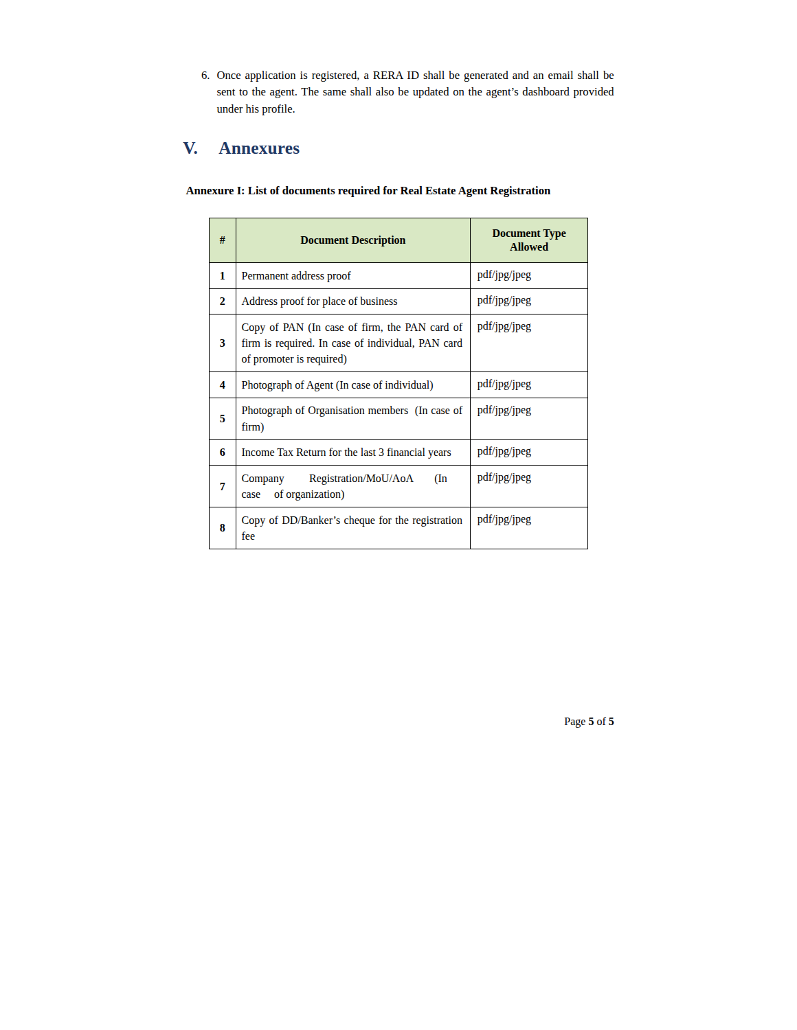Once application is registered, a RERA ID shall be generated and an email shall be sent to the agent. The same shall also be updated on the agent’s dashboard provided under his profile.
V. Annexures
Annexure I: List of documents required for Real Estate Agent Registration
| # | Document Description | Document Type Allowed |
| --- | --- | --- |
| 1 | Permanent address proof | pdf/jpg/jpeg |
| 2 | Address proof for place of business | pdf/jpg/jpeg |
| 3 | Copy of PAN (In case of firm, the PAN card of firm is required. In case of individual, PAN card of promoter is required) | pdf/jpg/jpeg |
| 4 | Photograph of Agent (In case of individual) | pdf/jpg/jpeg |
| 5 | Photograph of Organisation members (In case of firm) | pdf/jpg/jpeg |
| 6 | Income Tax Return for the last 3 financial years | pdf/jpg/jpeg |
| 7 | Company Registration/MoU/AoA (In case of organization) | pdf/jpg/jpeg |
| 8 | Copy of DD/Banker’s cheque for the registration fee | pdf/jpg/jpeg |
Page 5 of 5